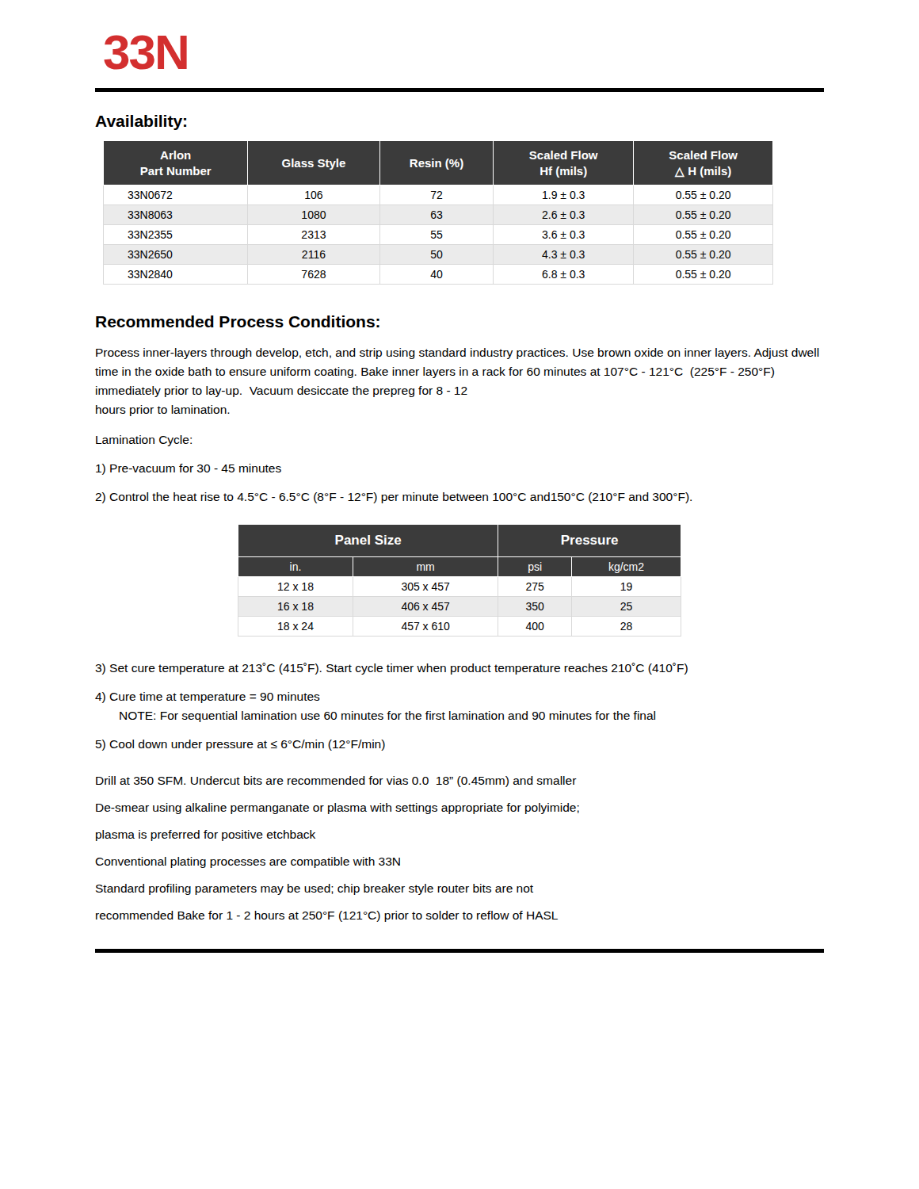33N
Availability:
| Arlon Part Number | Glass Style | Resin (%) | Scaled Flow Hf (mils) | Scaled Flow △ H (mils) |
| --- | --- | --- | --- | --- |
| 33N0672 | 106 | 72 | 1.9 ± 0.3 | 0.55 ± 0.20 |
| 33N8063 | 1080 | 63 | 2.6 ± 0.3 | 0.55 ± 0.20 |
| 33N2355 | 2313 | 55 | 3.6 ± 0.3 | 0.55 ± 0.20 |
| 33N2650 | 2116 | 50 | 4.3 ± 0.3 | 0.55 ± 0.20 |
| 33N2840 | 7628 | 40 | 6.8 ± 0.3 | 0.55 ± 0.20 |
Recommended Process Conditions:
Process inner-layers through develop, etch, and strip using standard industry practices. Use brown oxide on inner layers. Adjust dwell time in the oxide bath to ensure uniform coating. Bake inner layers in a rack for 60 minutes at 107°C - 121°C (225°F - 250°F) immediately prior to lay-up. Vacuum desiccate the prepreg for 8 - 12
hours prior to lamination.
Lamination Cycle:
1) Pre-vacuum for 30 - 45 minutes
2) Control the heat rise to 4.5°C - 6.5°C (8°F - 12°F) per minute between 100°C and150°C (210°F and 300°F).
| Panel Size | Pressure |
| --- | --- |
| in. | mm | psi | kg/cm2 |
| 12 x 18 | 305 x 457 | 275 | 19 |
| 16 x 18 | 406 x 457 | 350 | 25 |
| 18 x 24 | 457 x 610 | 400 | 28 |
3) Set cure temperature at 213˚C (415˚F). Start cycle timer when product temperature reaches 210˚C (410˚F)
4) Cure time at temperature = 90 minutes
NOTE: For sequential lamination use 60 minutes for the first lamination and 90 minutes for the final
5) Cool down under pressure at ≤ 6°C/min (12°F/min)
Drill at 350 SFM. Undercut bits are recommended for vias 0.0 18” (0.45mm) and smaller
De-smear using alkaline permanganate or plasma with settings appropriate for polyimide;
plasma is preferred for positive etchback
Conventional plating processes are compatible with 33N
Standard profiling parameters may be used; chip breaker style router bits are not
recommended Bake for 1 - 2 hours at 250°F (121°C) prior to solder to reflow of HASL